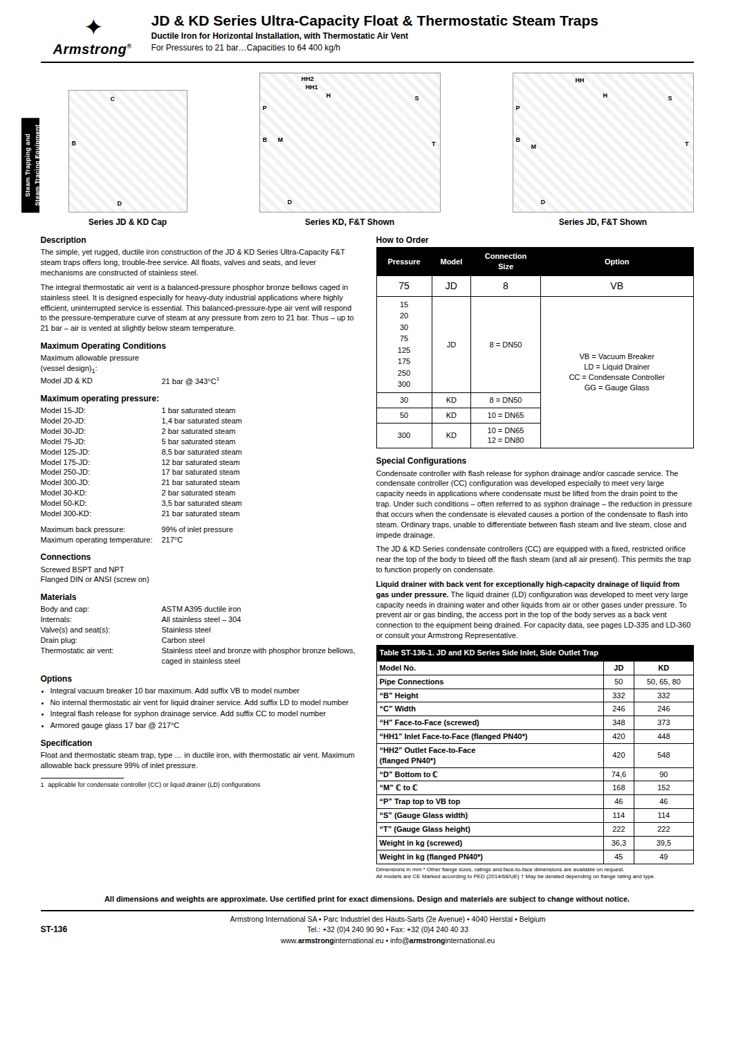Steam Trapping and
Steam Tracing Equipment
✦
Armstrong®
JD & KD Series Ultra-Capacity Float & Thermostatic Steam Traps
Ductile Iron for Horizontal Installation, with Thermostatic Air Vent
For Pressures to 21 bar…Capacities to 64 400 kg/h
C B D
Series JD & KD Cap
HH2 HH1 H S P B M T D
Series KD, F&T Shown
HH H S P B M T D
Series JD, F&T Shown
Description
The simple, yet rugged, ductile iron construction of the JD & KD Series Ultra-Capacity F&T steam traps offers long, trouble-free service. All floats, valves and seats, and lever mechanisms are constructed of stainless steel.
The integral thermostatic air vent is a balanced-pressure phosphor bronze bellows caged in stainless steel. It is designed especially for heavy-duty industrial applications where highly efficient, uninterrupted service is essential. This balanced-pressure-type air vent will respond to the pressure-temperature curve of steam at any pressure from zero to 21 bar. Thus – up to 21 bar – air is vented at slightly below steam temperature.
Maximum Operating Conditions
Maximum allowable pressure (vessel design)1:
Model JD & KD 21 bar @ 343°C1
Maximum operating pressure:
Model 15-JD: 1 bar saturated steam
Model 20-JD: 1,4 bar saturated steam
Model 30-JD: 2 bar saturated steam
Model 75-JD: 5 bar saturated steam
Model 125-JD: 8,5 bar saturated steam
Model 175-JD: 12 bar saturated steam
Model 250-JD: 17 bar saturated steam
Model 300-JD: 21 bar saturated steam
Model 30-KD: 2 bar saturated steam
Model 50-KD: 3,5 bar saturated steam
Model 300-KD: 21 bar saturated steam
Maximum back pressure: 99% of inlet pressure
Maximum operating temperature: 217°C
Connections
Screwed BSPT and NPT
Flanged DIN or ANSI (screw on)
Materials
Body and cap: ASTM A395 ductile iron
Internals: All stainless steel – 304
Valve(s) and seat(s): Stainless steel
Drain plug: Carbon steel
Thermostatic air vent: Stainless steel and bronze with phosphor bronze bellows, caged in stainless steel
Options
Integral vacuum breaker 10 bar maximum. Add suffix VB to model number
No internal thermostatic air vent for liquid drainer service. Add suffix LD to model number
Integral flash release for syphon drainage service. Add suffix CC to model number
Armored gauge glass 17 bar @ 217°C
Specification
Float and thermostatic steam trap, type … in ductile iron, with thermostatic air vent. Maximum allowable back pressure 99% of inlet pressure.
1 applicable for condensate controller (CC) or liquid drainer (LD) configurations
How to Order
| Pressure | Model | Connection Size | Option |
| --- | --- | --- | --- |
| 75 | JD | 8 | VB |
| 15 20 30 75 125 175 250 300 | JD | 8 = DN50 | VB = Vacuum Breaker LD = Liquid Drainer CC = Condensate Controller GG = Gauge Glass |
| 30 | KD | 8 = DN50 |
| 50 | KD | 10 = DN65 |
| 300 | KD | 10 = DN65 12 = DN80 |
Special Configurations
Condensate controller with flash release for syphon drainage and/or cascade service. The condensate controller (CC) configuration was developed especially to meet very large capacity needs in applications where condensate must be lifted from the drain point to the trap. Under such conditions – often referred to as syphon drainage – the reduction in pressure that occurs when the condensate is elevated causes a portion of the condensate to flash into steam. Ordinary traps, unable to differentiate between flash steam and live steam, close and impede drainage.
The JD & KD Series condensate controllers (CC) are equipped with a fixed, restricted orifice near the top of the body to bleed off the flash steam (and all air present). This permits the trap to function properly on condensate.
Liquid drainer with back vent for exceptionally high-capacity drainage of liquid from gas under pressure. The liquid drainer (LD) configuration was developed to meet very large capacity needs in draining water and other liquids from air or other gases under pressure. To prevent air or gas binding, the access port in the top of the body serves as a back vent connection to the equipment being drained. For capacity data, see pages LD-335 and LD-360 or consult your Armstrong Representative.
Table ST-136-1. JD and KD Series Side Inlet, Side Outlet Trap
| Model No. | JD | KD |
| --- | --- | --- |
| Pipe Connections | 50 | 50, 65, 80 |
| “B” Height | 332 | 332 |
| “C” Width | 246 | 246 |
| “H” Face-to-Face (screwed) | 348 | 373 |
| “HH1” Inlet Face-to-Face (flanged PN40*) | 420 | 448 |
| “HH2” Outlet Face-to-Face (flanged PN40*) | 420 | 548 |
| “D” Bottom to ℂ | 74,6 | 90 |
| “M” ℂ to ℂ | 168 | 152 |
| “P” Trap top to VB top | 46 | 46 |
| “S” (Gauge Glass width) | 114 | 114 |
| “T” (Gauge Glass height) | 222 | 222 |
| Weight in kg (screwed) | 36,3 | 39,5 |
| Weight in kg (flanged PN40*) | 45 | 49 |
Dimensions in mm * Other flange sizes, ratings and face-to-face dimensions are available on request.
All models are CE Marked according to PED (2014/68/UE) † May be derated depending on flange rating and type.
All dimensions and weights are approximate. Use certified print for exact dimensions. Design and materials are subject to change without notice.
ST-136
Armstrong International SA • Parc Industriel des Hauts-Sarts (2e Avenue) • 4040 Herstal • Belgium
Tel.: +32 (0)4 240 90 90 • Fax: +32 (0)4 240 40 33
www.armstronginternational.eu • info@armstronginternational.eu